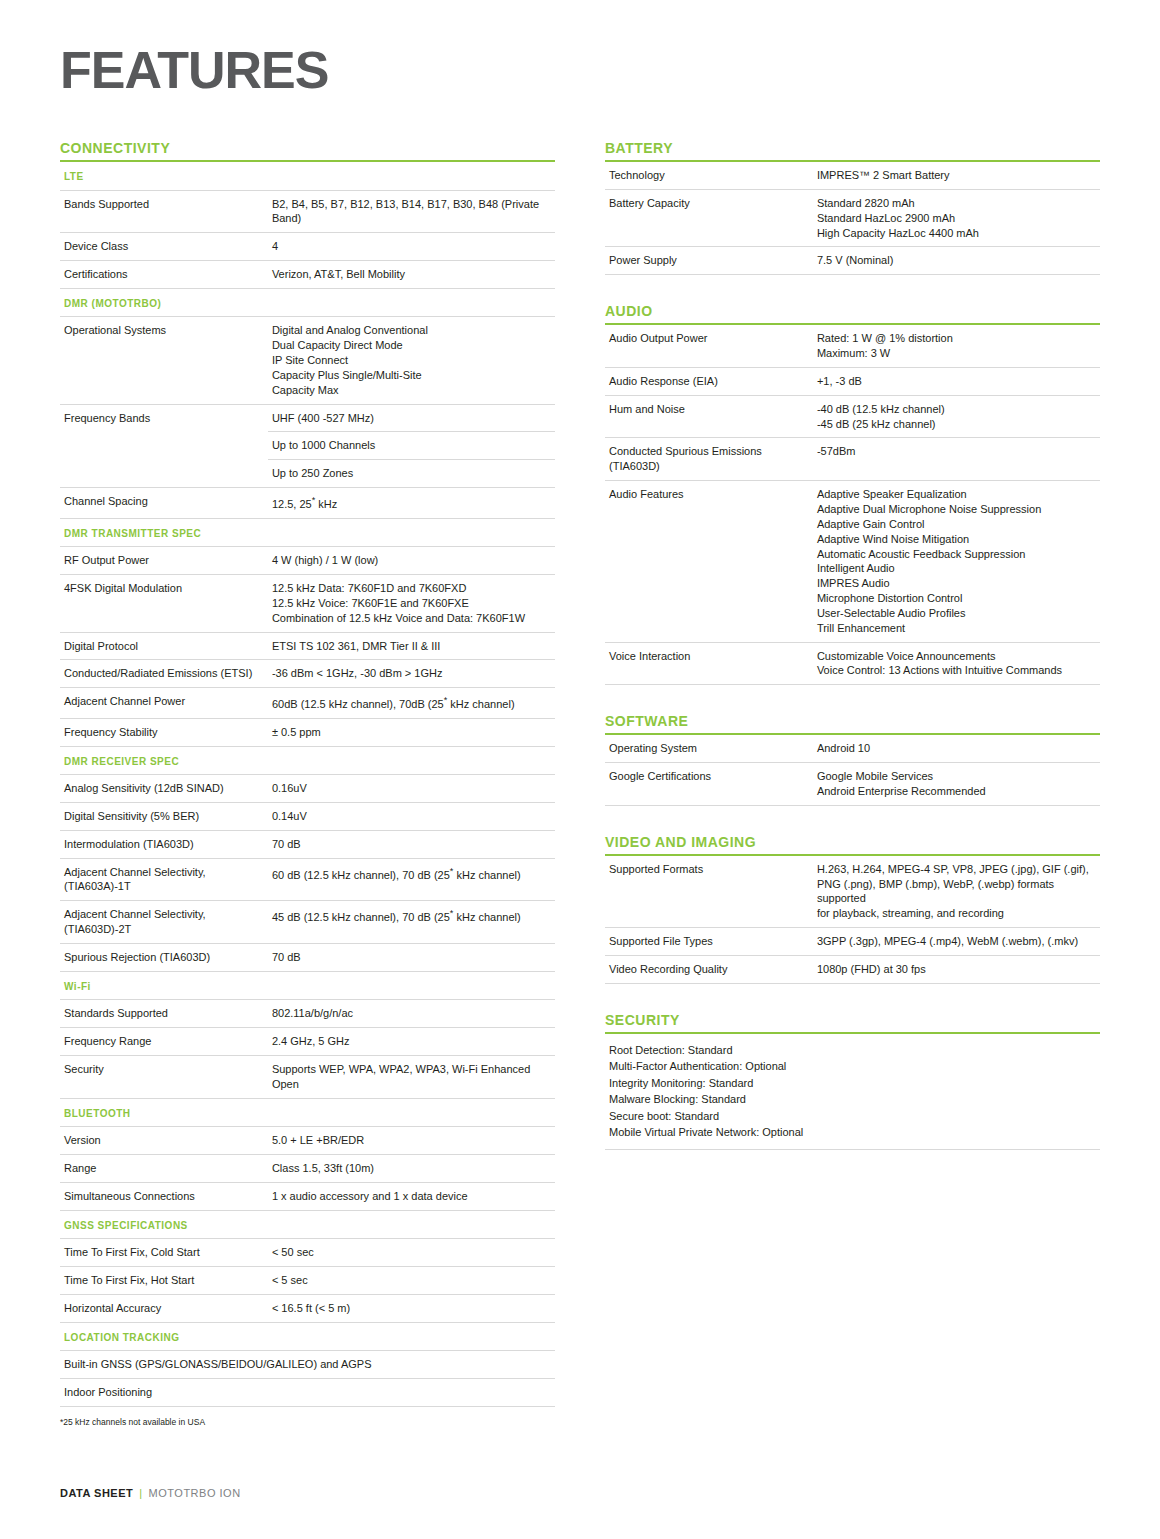FEATURES
CONNECTIVITY
| LTE |
| Bands Supported | B2, B4, B5, B7, B12, B13, B14, B17, B30, B48 (Private Band) |
| Device Class | 4 |
| Certifications | Verizon, AT&T, Bell Mobility |
| DMR (MOTOTRBO) |
| Operational Systems | Digital and Analog Conventional Dual Capacity Direct Mode IP Site Connect Capacity Plus Single/Multi-Site Capacity Max |
| Frequency Bands | UHF (400 -527 MHz) |
| Up to 1000 Channels |
| Up to 250 Zones |
| Channel Spacing | 12.5, 25 * kHz |
| DMR TRANSMITTER SPEC |
| RF Output Power | 4 W (high) / 1 W (low) |
| 4FSK Digital Modulation | 12.5 kHz Data: 7K60F1D and 7K60FXD 12.5 kHz Voice: 7K60F1E and 7K60FXE Combination of 12.5 kHz Voice and Data: 7K60F1W |
| Digital Protocol | ETSI TS 102 361, DMR Tier II & III |
| Conducted/Radiated Emissions (ETSI) | -36 dBm < 1GHz, -30 dBm > 1GHz |
| Adjacent Channel Power | 60dB (12.5 kHz channel), 70dB (25 * kHz channel) |
| Frequency Stability | ± 0.5 ppm |
| DMR RECEIVER SPEC |
| Analog Sensitivity (12dB SINAD) | 0.16uV |
| Digital Sensitivity (5% BER) | 0.14uV |
| Intermodulation (TIA603D) | 70 dB |
| Adjacent Channel Selectivity, (TIA603A)-1T | 60 dB (12.5 kHz channel), 70 dB (25 * kHz channel) |
| Adjacent Channel Selectivity, (TIA603D)-2T | 45 dB (12.5 kHz channel), 70 dB (25 * kHz channel) |
| Spurious Rejection (TIA603D) | 70 dB |
| Wi-Fi |
| Standards Supported | 802.11a/b/g/n/ac |
| Frequency Range | 2.4 GHz, 5 GHz |
| Security | Supports WEP, WPA, WPA2, WPA3, Wi-Fi Enhanced Open |
| BLUETOOTH |
| Version | 5.0 + LE +BR/EDR |
| Range | Class 1.5, 33ft (10m) |
| Simultaneous Connections | 1 x audio accessory and 1 x data device |
| GNSS SPECIFICATIONS |
| Time To First Fix, Cold Start | < 50 sec |
| Time To First Fix, Hot Start | < 5 sec |
| Horizontal Accuracy | < 16.5 ft (< 5 m) |
| LOCATION TRACKING |
| Built-in GNSS (GPS/GLONASS/BEIDOU/GALILEO) and AGPS |
| Indoor Positioning |
*25 kHz channels not available in USA
BATTERY
| Technology | IMPRES™ 2 Smart Battery |
| Battery Capacity | Standard 2820 mAh Standard HazLoc 2900 mAh High Capacity HazLoc 4400 mAh |
| Power Supply | 7.5 V (Nominal) |
AUDIO
| Audio Output Power | Rated: 1 W @ 1% distortion Maximum: 3 W |
| Audio Response (EIA) | +1, -3 dB |
| Hum and Noise | -40 dB (12.5 kHz channel) -45 dB (25 kHz channel) |
| Conducted Spurious Emissions (TIA603D) | -57dBm |
| Audio Features | Adaptive Speaker Equalization Adaptive Dual Microphone Noise Suppression Adaptive Gain Control Adaptive Wind Noise Mitigation Automatic Acoustic Feedback Suppression Intelligent Audio IMPRES Audio Microphone Distortion Control User-Selectable Audio Profiles Trill Enhancement |
| Voice Interaction | Customizable Voice Announcements Voice Control: 13 Actions with Intuitive Commands |
SOFTWARE
| Operating System | Android 10 |
| Google Certifications | Google Mobile Services Android Enterprise Recommended |
VIDEO AND IMAGING
| Supported Formats | H.263, H.264, MPEG-4 SP, VP8, JPEG (.jpg), GIF (.gif), PNG (.png), BMP (.bmp), WebP, (.webp) formats supported for playback, streaming, and recording |
| Supported File Types | 3GPP (.3gp), MPEG-4 (.mp4), WebM (.webm), (.mkv) |
| Video Recording Quality | 1080p (FHD) at 30 fps |
SECURITY
Root Detection: Standard
Multi-Factor Authentication: Optional
Integrity Monitoring: Standard
Malware Blocking: Standard
Secure boot: Standard
Mobile Virtual Private Network: Optional
DATA SHEET|MOTOTRBO ION